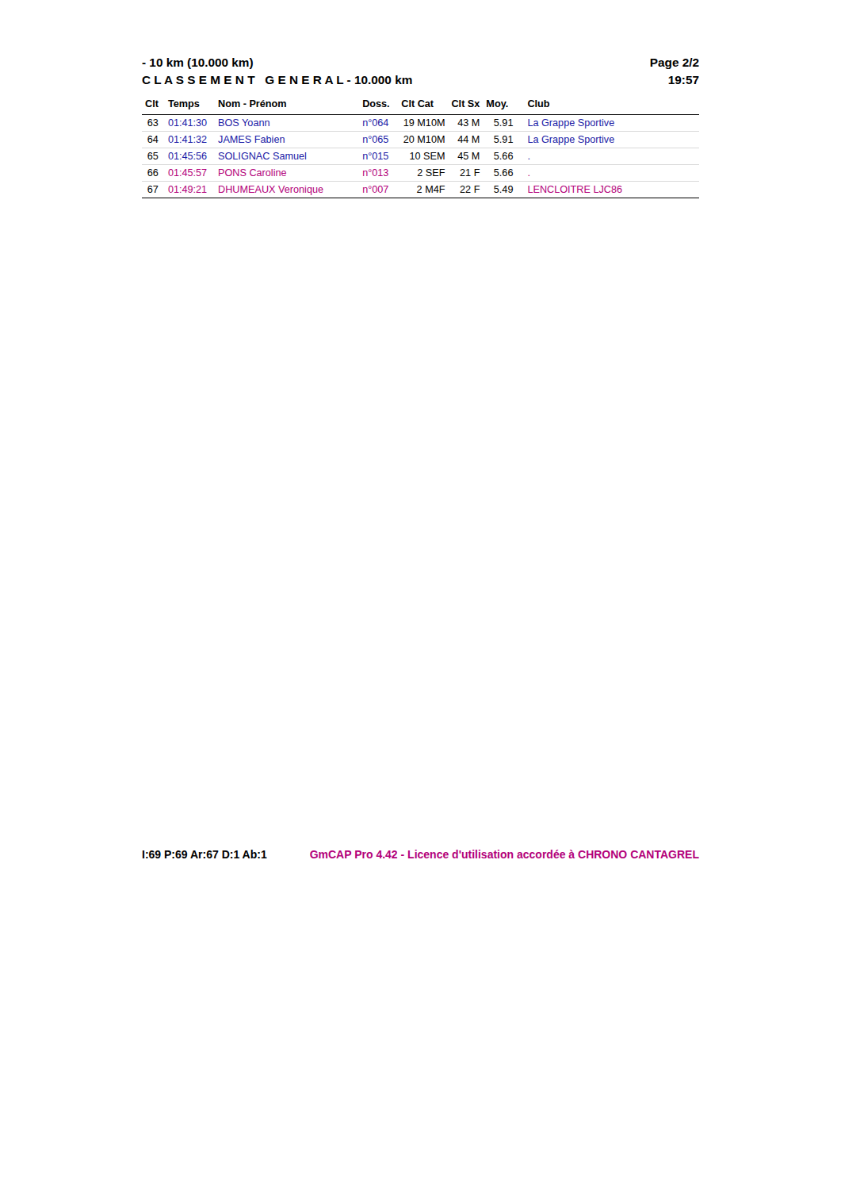- 10 km (10.000 km)
C L A S S E M E N T G E N E R A L - 10.000 km
Page 2/2
19:57
| Clt | Temps | Nom - Prénom | Doss. | Clt Cat | Clt Sx | Moy. | Club |
| --- | --- | --- | --- | --- | --- | --- | --- |
| 63 | 01:41:30 | BOS Yoann | n°064 | 19 M10M | 43 M | 5.91 | La Grappe Sportive |
| 64 | 01:41:32 | JAMES Fabien | n°065 | 20 M10M | 44 M | 5.91 | La Grappe Sportive |
| 65 | 01:45:56 | SOLIGNAC Samuel | n°015 | 10 SEM | 45 M | 5.66 | . |
| 66 | 01:45:57 | PONS Caroline | n°013 | 2 SEF | 21 F | 5.66 | . |
| 67 | 01:49:21 | DHUMEAUX Veronique | n°007 | 2 M4F | 22 F | 5.49 | LENCLOITRE LJC86 |
I:69 P:69 Ar:67 D:1 Ab:1
GmCAP Pro 4.42 - Licence d'utilisation accordée à CHRONO CANTAGREL